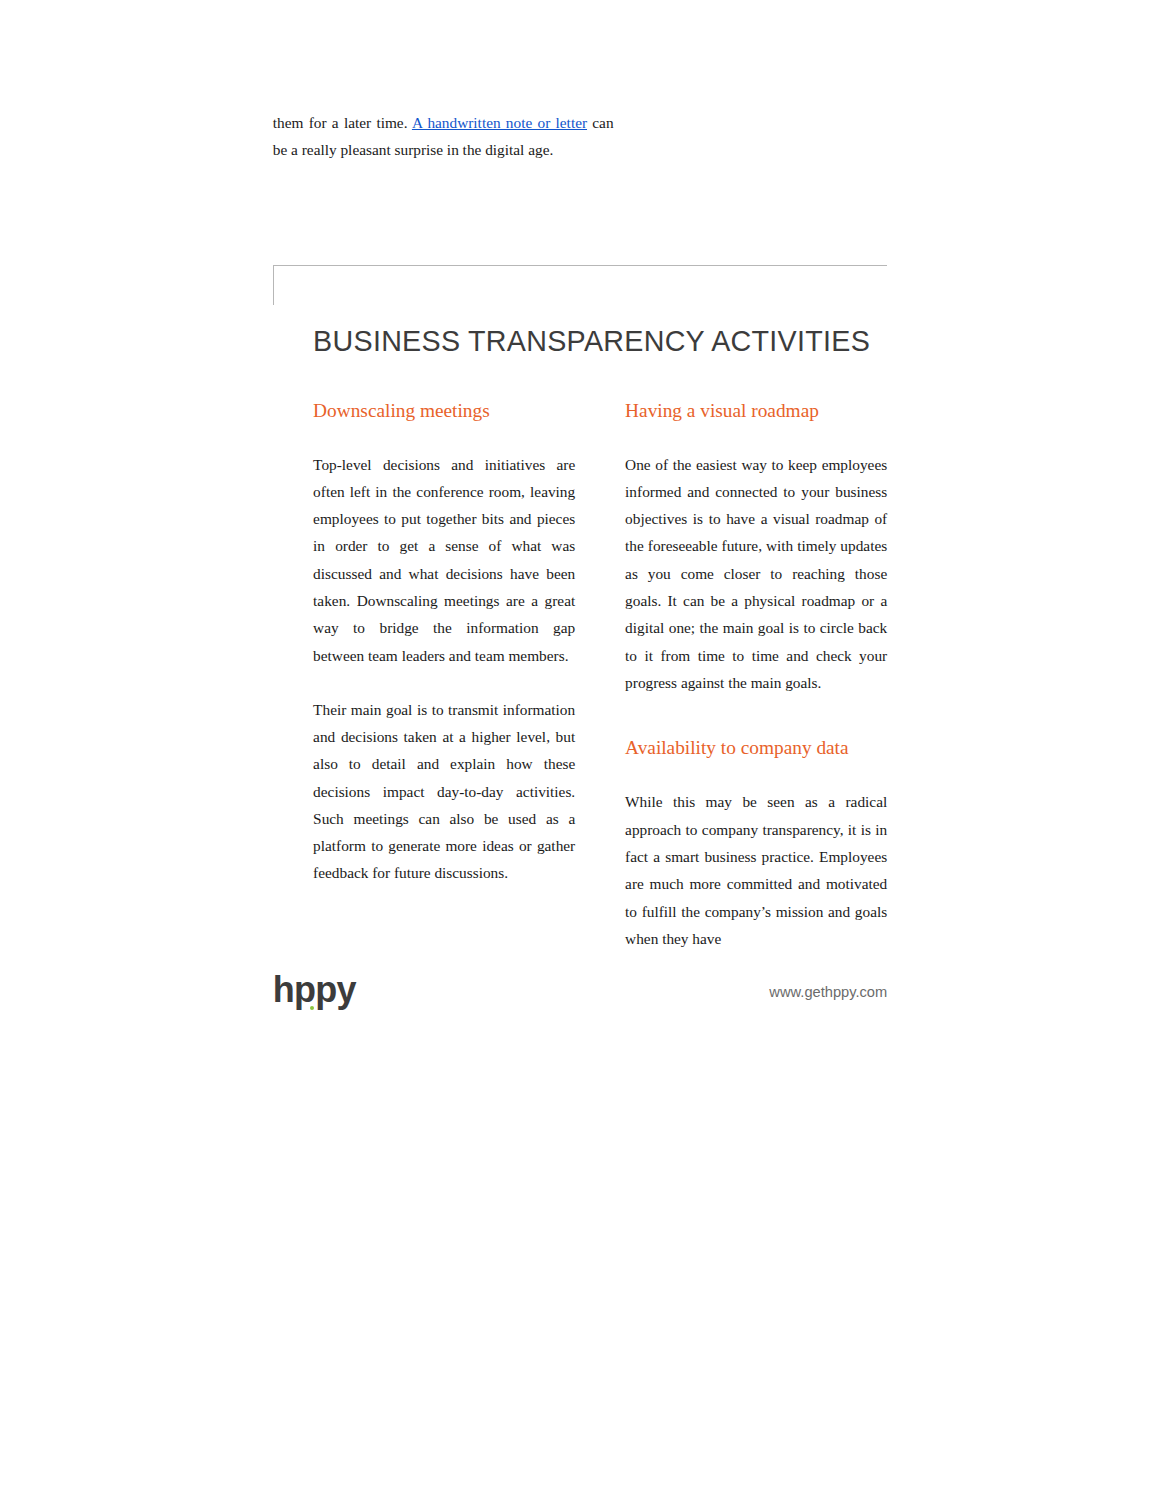them for a later time. A handwritten note or letter can be a really pleasant surprise in the digital age.
BUSINESS TRANSPARENCY ACTIVITIES
Downscaling meetings
Top-level decisions and initiatives are often left in the conference room, leaving employees to put together bits and pieces in order to get a sense of what was discussed and what decisions have been taken. Downscaling meetings are a great way to bridge the information gap between team leaders and team members.
Their main goal is to transmit information and decisions taken at a higher level, but also to detail and explain how these decisions impact day-to-day activities. Such meetings can also be used as a platform to generate more ideas or gather feedback for future discussions.
Having a visual roadmap
One of the easiest way to keep employees informed and connected to your business objectives is to have a visual roadmap of the foreseeable future, with timely updates as you come closer to reaching those goals. It can be a physical roadmap or a digital one; the main goal is to circle back to it from time to time and check your progress against the main goals.
Availability to company data
While this may be seen as a radical approach to company transparency, it is in fact a smart business practice. Employees are much more committed and motivated to fulfill the company’s mission and goals when they have
hppy
www.gethppy.com